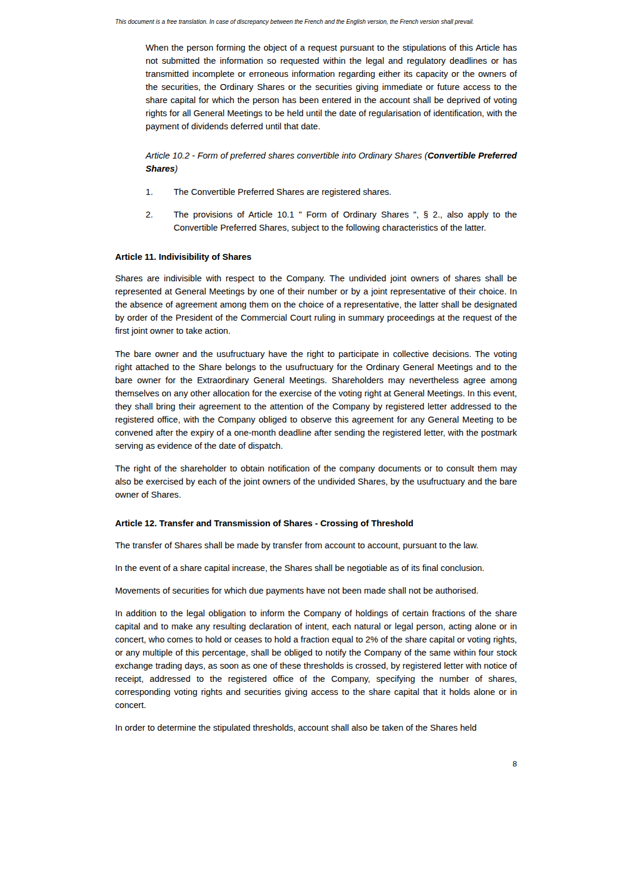This document is a free translation. In case of discrepancy between the French and the English version, the French version shall prevail.
When the person forming the object of a request pursuant to the stipulations of this Article has not submitted the information so requested within the legal and regulatory deadlines or has transmitted incomplete or erroneous information regarding either its capacity or the owners of the securities, the Ordinary Shares or the securities giving immediate or future access to the share capital for which the person has been entered in the account shall be deprived of voting rights for all General Meetings to be held until the date of regularisation of identification, with the payment of dividends deferred until that date.
Article 10.2 - Form of preferred shares convertible into Ordinary Shares (Convertible Preferred Shares)
The Convertible Preferred Shares are registered shares.
The provisions of Article 10.1 " Form of Ordinary Shares ", § 2., also apply to the Convertible Preferred Shares, subject to the following characteristics of the latter.
Article 11. Indivisibility of Shares
Shares are indivisible with respect to the Company. The undivided joint owners of shares shall be represented at General Meetings by one of their number or by a joint representative of their choice. In the absence of agreement among them on the choice of a representative, the latter shall be designated by order of the President of the Commercial Court ruling in summary proceedings at the request of the first joint owner to take action.
The bare owner and the usufructuary have the right to participate in collective decisions. The voting right attached to the Share belongs to the usufructuary for the Ordinary General Meetings and to the bare owner for the Extraordinary General Meetings. Shareholders may nevertheless agree among themselves on any other allocation for the exercise of the voting right at General Meetings. In this event, they shall bring their agreement to the attention of the Company by registered letter addressed to the registered office, with the Company obliged to observe this agreement for any General Meeting to be convened after the expiry of a one-month deadline after sending the registered letter, with the postmark serving as evidence of the date of dispatch.
The right of the shareholder to obtain notification of the company documents or to consult them may also be exercised by each of the joint owners of the undivided Shares, by the usufructuary and the bare owner of Shares.
Article 12. Transfer and Transmission of Shares - Crossing of Threshold
The transfer of Shares shall be made by transfer from account to account, pursuant to the law.
In the event of a share capital increase, the Shares shall be negotiable as of its final conclusion.
Movements of securities for which due payments have not been made shall not be authorised.
In addition to the legal obligation to inform the Company of holdings of certain fractions of the share capital and to make any resulting declaration of intent, each natural or legal person, acting alone or in concert, who comes to hold or ceases to hold a fraction equal to 2% of the share capital or voting rights, or any multiple of this percentage, shall be obliged to notify the Company of the same within four stock exchange trading days, as soon as one of these thresholds is crossed, by registered letter with notice of receipt, addressed to the registered office of the Company, specifying the number of shares, corresponding voting rights and securities giving access to the share capital that it holds alone or in concert.
In order to determine the stipulated thresholds, account shall also be taken of the Shares held
8